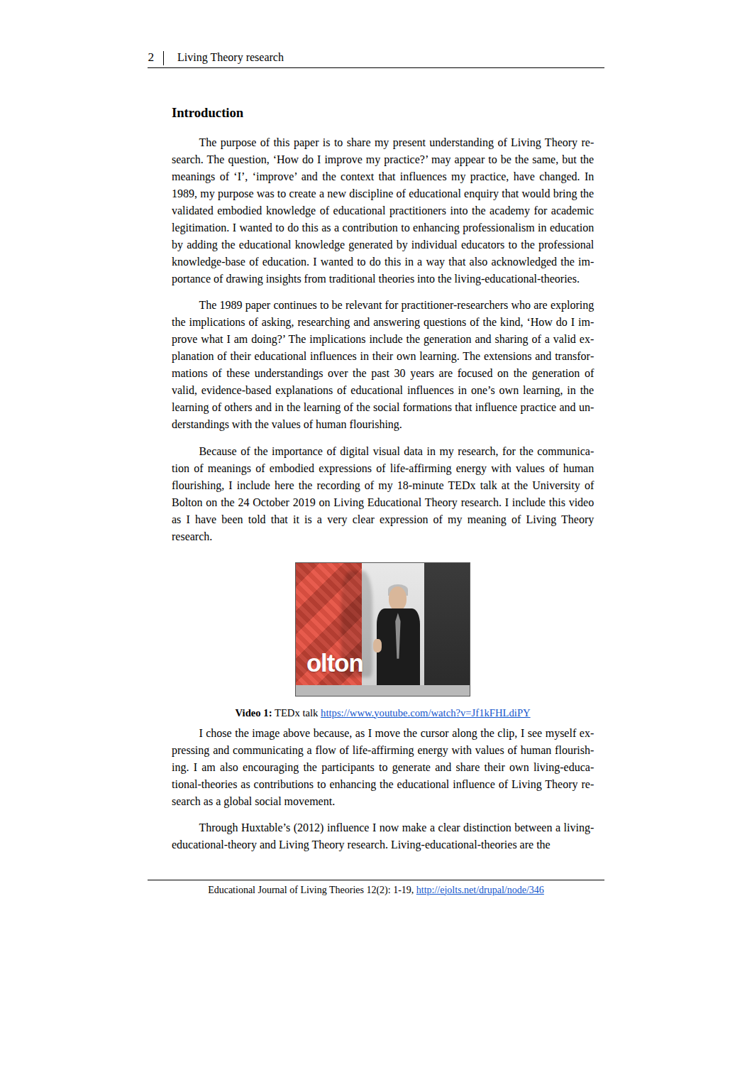2
Living Theory research
Introduction
The purpose of this paper is to share my present understanding of Living Theory research. The question, ‘How do I improve my practice?’ may appear to be the same, but the meanings of ‘I’, ‘improve’ and the context that influences my practice, have changed. In 1989, my purpose was to create a new discipline of educational enquiry that would bring the validated embodied knowledge of educational practitioners into the academy for academic legitimation. I wanted to do this as a contribution to enhancing professionalism in education by adding the educational knowledge generated by individual educators to the professional knowledge-base of education. I wanted to do this in a way that also acknowledged the importance of drawing insights from traditional theories into the living-educational-theories.
The 1989 paper continues to be relevant for practitioner-researchers who are exploring the implications of asking, researching and answering questions of the kind, ‘How do I improve what I am doing?’ The implications include the generation and sharing of a valid explanation of their educational influences in their own learning. The extensions and transformations of these understandings over the past 30 years are focused on the generation of valid, evidence-based explanations of educational influences in one’s own learning, in the learning of others and in the learning of the social formations that influence practice and understandings with the values of human flourishing.
Because of the importance of digital visual data in my research, for the communication of meanings of embodied expressions of life-affirming energy with values of human flourishing, I include here the recording of my 18-minute TEDx talk at the University of Bolton on the 24 October 2019 on Living Educational Theory research. I include this video as I have been told that it is a very clear expression of my meaning of Living Theory research.
olton
Video 1: TEDx talk https://www.youtube.com/watch?v=Jf1kFHLdiPY
I chose the image above because, as I move the cursor along the clip, I see myself expressing and communicating a flow of life-affirming energy with values of human flourishing. I am also encouraging the participants to generate and share their own living-educational-theories as contributions to enhancing the educational influence of Living Theory research as a global social movement.
Through Huxtable’s (2012) influence I now make a clear distinction between a living-educational-theory and Living Theory research. Living-educational-theories are the
Educational Journal of Living Theories 12(2): 1-19, http://ejolts.net/drupal/node/346